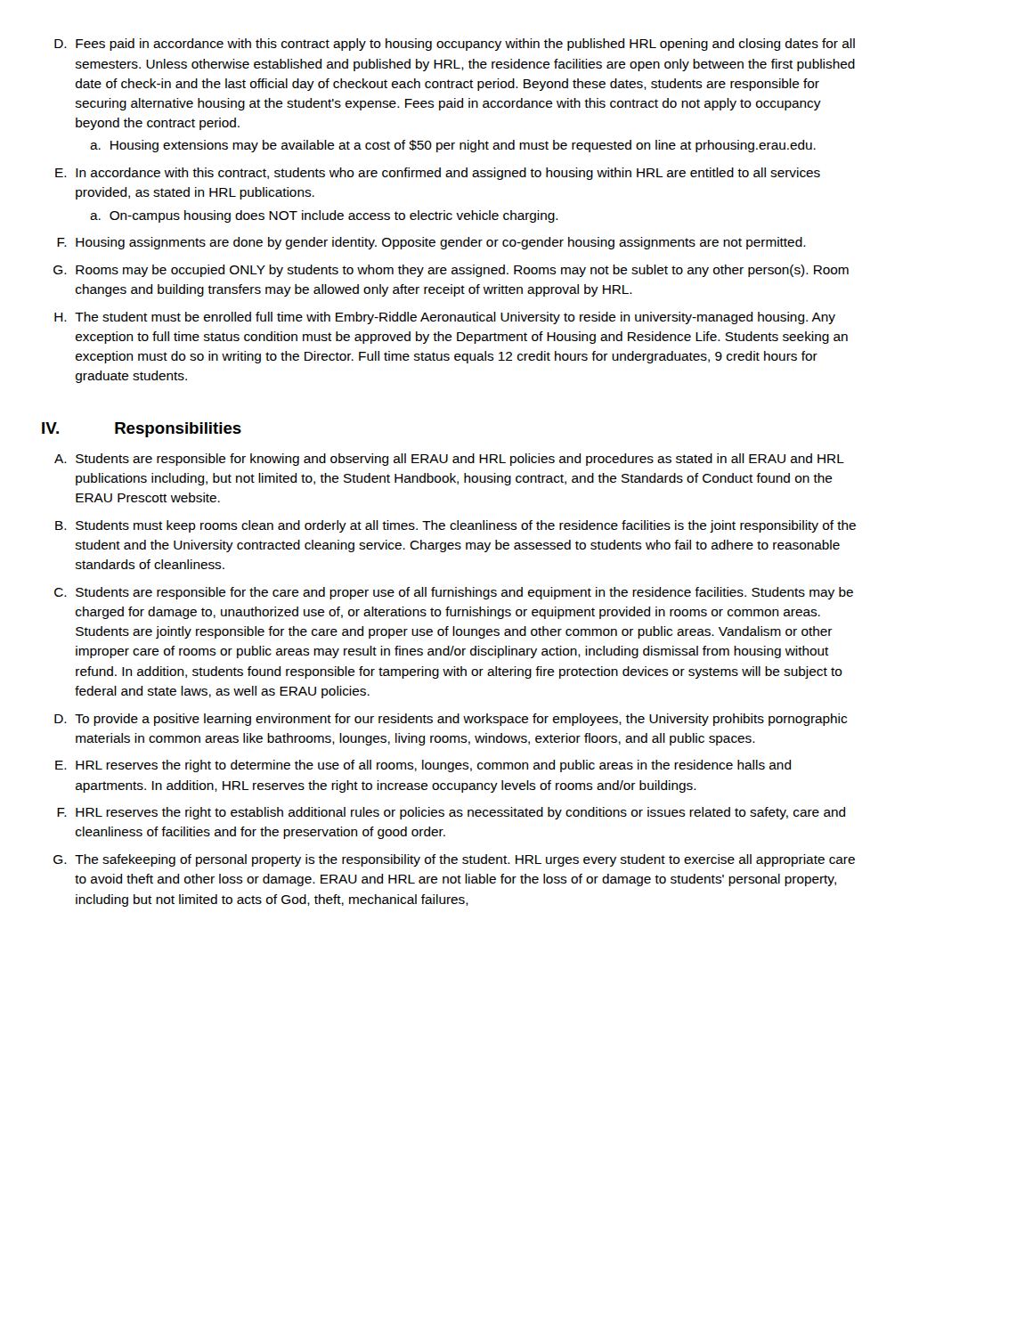Fees paid in accordance with this contract apply to housing occupancy within the published HRL opening and closing dates for all semesters. Unless otherwise established and published by HRL, the residence facilities are open only between the first published date of check-in and the last official day of checkout each contract period. Beyond these dates, students are responsible for securing alternative housing at the student's expense. Fees paid in accordance with this contract do not apply to occupancy beyond the contract period.
Housing extensions may be available at a cost of $50 per night and must be requested on line at prhousing.erau.edu.
In accordance with this contract, students who are confirmed and assigned to housing within HRL are entitled to all services provided, as stated in HRL publications.
On-campus housing does NOT include access to electric vehicle charging.
Housing assignments are done by gender identity. Opposite gender or co-gender housing assignments are not permitted.
Rooms may be occupied ONLY by students to whom they are assigned. Rooms may not be sublet to any other person(s). Room changes and building transfers may be allowed only after receipt of written approval by HRL.
The student must be enrolled full time with Embry-Riddle Aeronautical University to reside in university-managed housing. Any exception to full time status condition must be approved by the Department of Housing and Residence Life. Students seeking an exception must do so in writing to the Director. Full time status equals 12 credit hours for undergraduates, 9 credit hours for graduate students.
IV. Responsibilities
Students are responsible for knowing and observing all ERAU and HRL policies and procedures as stated in all ERAU and HRL publications including, but not limited to, the Student Handbook, housing contract, and the Standards of Conduct found on the ERAU Prescott website.
Students must keep rooms clean and orderly at all times. The cleanliness of the residence facilities is the joint responsibility of the student and the University contracted cleaning service. Charges may be assessed to students who fail to adhere to reasonable standards of cleanliness.
Students are responsible for the care and proper use of all furnishings and equipment in the residence facilities. Students may be charged for damage to, unauthorized use of, or alterations to furnishings or equipment provided in rooms or common areas. Students are jointly responsible for the care and proper use of lounges and other common or public areas. Vandalism or other improper care of rooms or public areas may result in fines and/or disciplinary action, including dismissal from housing without refund. In addition, students found responsible for tampering with or altering fire protection devices or systems will be subject to federal and state laws, as well as ERAU policies.
To provide a positive learning environment for our residents and workspace for employees, the University prohibits pornographic materials in common areas like bathrooms, lounges, living rooms, windows, exterior floors, and all public spaces.
HRL reserves the right to determine the use of all rooms, lounges, common and public areas in the residence halls and apartments. In addition, HRL reserves the right to increase occupancy levels of rooms and/or buildings.
HRL reserves the right to establish additional rules or policies as necessitated by conditions or issues related to safety, care and cleanliness of facilities and for the preservation of good order.
The safekeeping of personal property is the responsibility of the student. HRL urges every student to exercise all appropriate care to avoid theft and other loss or damage. ERAU and HRL are not liable for the loss of or damage to students' personal property, including but not limited to acts of God, theft, mechanical failures,